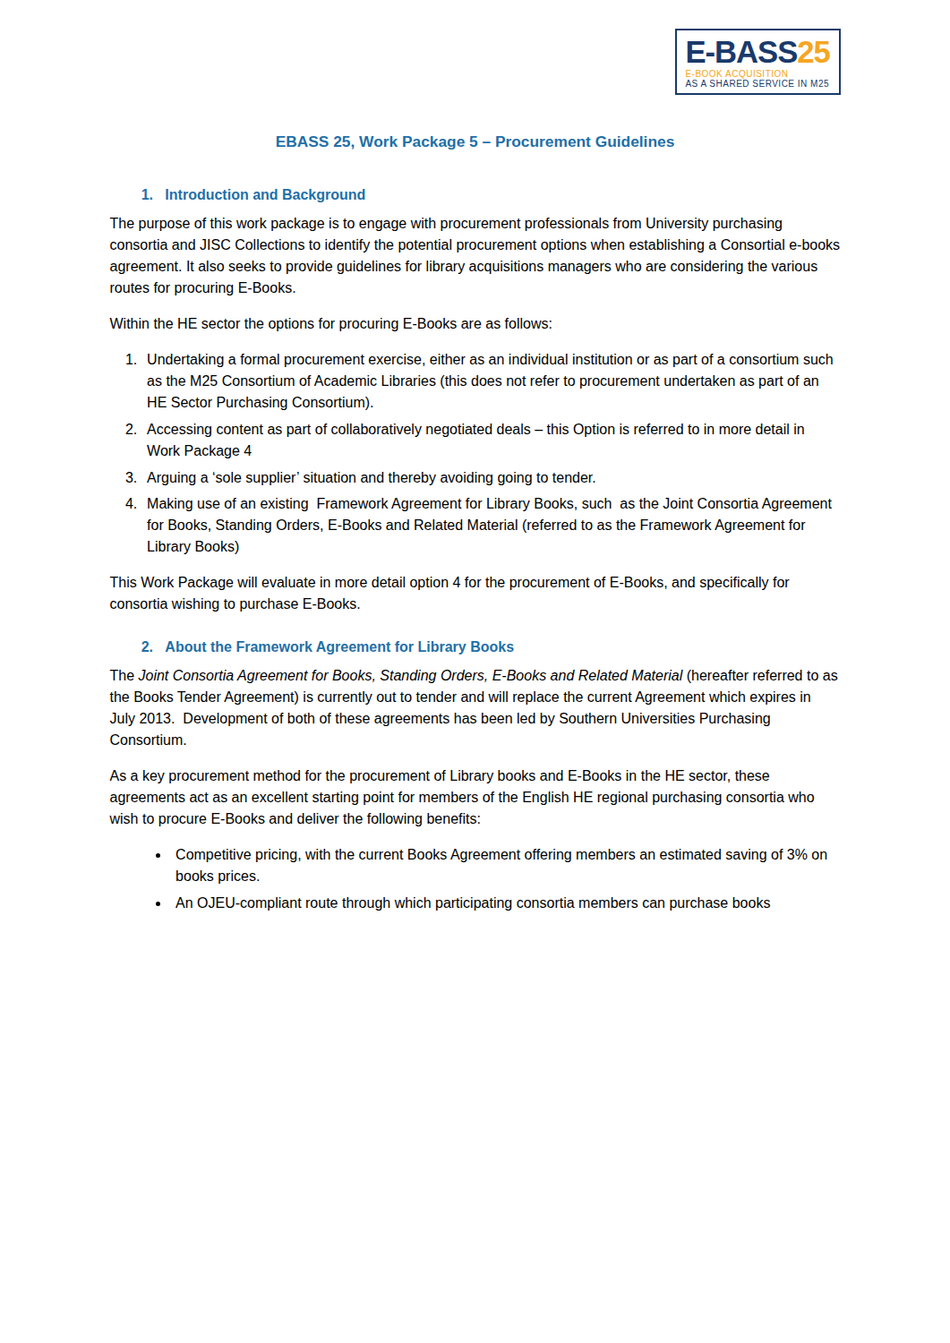E-BASS 25
E-BOOK ACQUISITION
AS A SHARED SERVICE IN M25
EBASS 25, Work Package 5 – Procurement Guidelines
1. Introduction and Background
The purpose of this work package is to engage with procurement professionals from University purchasing consortia and JISC Collections to identify the potential procurement options when establishing a Consortial e-books agreement. It also seeks to provide guidelines for library acquisitions managers who are considering the various routes for procuring E-Books.
Within the HE sector the options for procuring E-Books are as follows:
Undertaking a formal procurement exercise, either as an individual institution or as part of a consortium such as the M25 Consortium of Academic Libraries (this does not refer to procurement undertaken as part of an HE Sector Purchasing Consortium).
Accessing content as part of collaboratively negotiated deals – this Option is referred to in more detail in Work Package 4
Arguing a ‘sole supplier’ situation and thereby avoiding going to tender.
Making use of an existing Framework Agreement for Library Books, such as the Joint Consortia Agreement for Books, Standing Orders, E-Books and Related Material (referred to as the Framework Agreement for Library Books)
This Work Package will evaluate in more detail option 4 for the procurement of E-Books, and specifically for consortia wishing to purchase E-Books.
2. About the Framework Agreement for Library Books
The Joint Consortia Agreement for Books, Standing Orders, E-Books and Related Material (hereafter referred to as the Books Tender Agreement) is currently out to tender and will replace the current Agreement which expires in July 2013. Development of both of these agreements has been led by Southern Universities Purchasing Consortium.
As a key procurement method for the procurement of Library books and E-Books in the HE sector, these agreements act as an excellent starting point for members of the English HE regional purchasing consortia who wish to procure E-Books and deliver the following benefits:
Competitive pricing, with the current Books Agreement offering members an estimated saving of 3% on books prices.
An OJEU-compliant route through which participating consortia members can purchase books